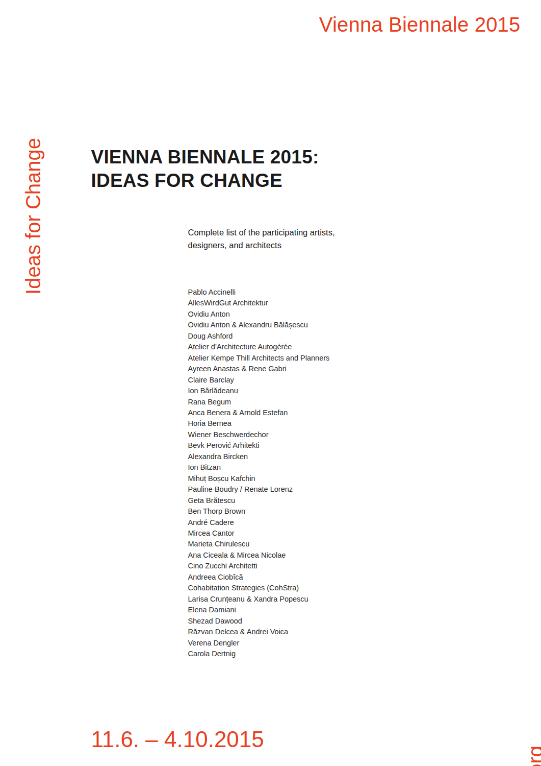Vienna Biennale 2015
Ideas for Change
viennabiennale.org
VIENNA BIENNALE 2015:
IDEAS FOR CHANGE
Complete list of the participating artists,
designers, and architects
Pablo Accinelli
AllesWirdGut Architektur
Ovidiu Anton
Ovidiu Anton & Alexandru Bălășescu
Doug Ashford
Atelier d’Architecture Autogérée
Atelier Kempe Thill Architects and Planners
Ayreen Anastas & Rene Gabri
Claire Barclay
Ion Bârlădeanu
Rana Begum
Anca Benera & Arnold Estefan
Horia Bernea
Wiener Beschwerdechor
Bevk Perović Arhitekti
Alexandra Bircken
Ion Bitzan
Mihuț Boșcu Kafchin
Pauline Boudry / Renate Lorenz
Geta Brătescu
Ben Thorp Brown
André Cadere
Mircea Cantor
Marieta Chirulescu
Ana Ciceala & Mircea Nicolae
Cino Zucchi Architetti
Andreea Ciobîcă
Cohabitation Strategies (CohStra)
Larisa Crunțeanu & Xandra Popescu
Elena Damiani
Shezad Dawood
Răzvan Delcea & Andrei Voica
Verena Dengler
Carola Dertnig
11.6. – 4.10.2015